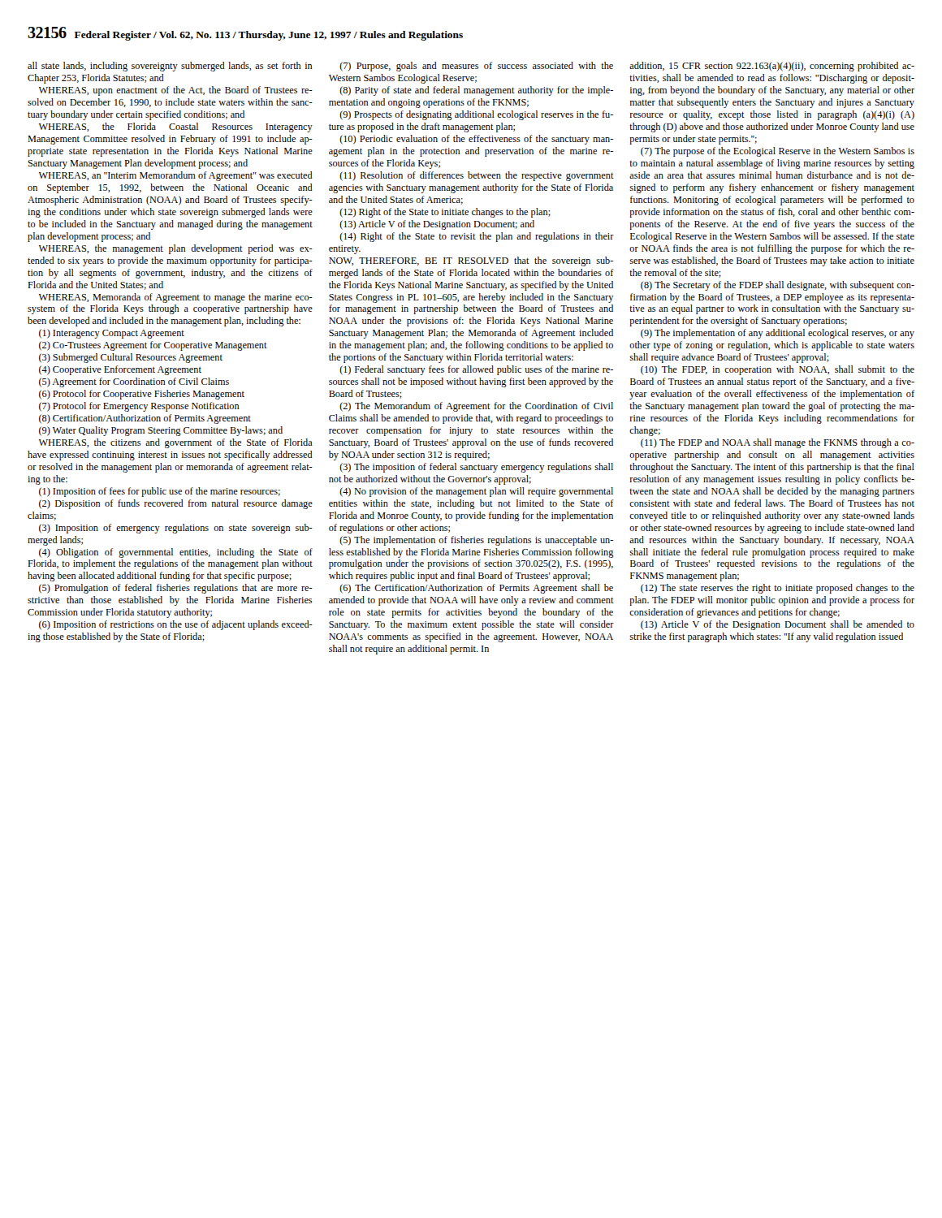32156 Federal Register / Vol. 62, No. 113 / Thursday, June 12, 1997 / Rules and Regulations
all state lands, including sovereignty submerged lands, as set forth in Chapter 253, Florida Statutes; and
WHEREAS, upon enactment of the Act, the Board of Trustees resolved on December 16, 1990, to include state waters within the sanctuary boundary under certain specified conditions; and
WHEREAS, the Florida Coastal Resources Interagency Management Committee resolved in February of 1991 to include appropriate state representation in the Florida Keys National Marine Sanctuary Management Plan development process; and
WHEREAS, an ''Interim Memorandum of Agreement'' was executed on September 15, 1992, between the National Oceanic and Atmospheric Administration (NOAA) and Board of Trustees specifying the conditions under which state sovereign submerged lands were to be included in the Sanctuary and managed during the management plan development process; and
WHEREAS, the management plan development period was extended to six years to provide the maximum opportunity for participation by all segments of government, industry, and the citizens of Florida and the United States; and
WHEREAS, Memoranda of Agreement to manage the marine ecosystem of the Florida Keys through a cooperative partnership have been developed and included in the management plan, including the:
(1) Interagency Compact Agreement
(2) Co-Trustees Agreement for Cooperative Management
(3) Submerged Cultural Resources Agreement
(4) Cooperative Enforcement Agreement
(5) Agreement for Coordination of Civil Claims
(6) Protocol for Cooperative Fisheries Management
(7) Protocol for Emergency Response Notification
(8) Certification/Authorization of Permits Agreement
(9) Water Quality Program Steering Committee By-laws; and
WHEREAS, the citizens and government of the State of Florida have expressed continuing interest in issues not specifically addressed or resolved in the management plan or memoranda of agreement relating to the:
(1) Imposition of fees for public use of the marine resources;
(2) Disposition of funds recovered from natural resource damage claims;
(3) Imposition of emergency regulations on state sovereign submerged lands;
(4) Obligation of governmental entities, including the State of Florida, to implement the regulations of the management plan without having been allocated additional funding for that specific purpose;
(5) Promulgation of federal fisheries regulations that are more restrictive than those established by the Florida Marine Fisheries Commission under Florida statutory authority;
(6) Imposition of restrictions on the use of adjacent uplands exceeding those established by the State of Florida;
(7) Purpose, goals and measures of success associated with the Western Sambos Ecological Reserve;
(8) Parity of state and federal management authority for the implementation and ongoing operations of the FKNMS;
(9) Prospects of designating additional ecological reserves in the future as proposed in the draft management plan;
(10) Periodic evaluation of the effectiveness of the sanctuary management plan in the protection and preservation of the marine resources of the Florida Keys;
(11) Resolution of differences between the respective government agencies with Sanctuary management authority for the State of Florida and the United States of America;
(12) Right of the State to initiate changes to the plan;
(13) Article V of the Designation Document; and
(14) Right of the State to revisit the plan and regulations in their entirety.
NOW, THEREFORE, BE IT RESOLVED that the sovereign submerged lands of the State of Florida located within the boundaries of the Florida Keys National Marine Sanctuary, as specified by the United States Congress in PL 101–605, are hereby included in the Sanctuary for management in partnership between the Board of Trustees and NOAA under the provisions of: the Florida Keys National Marine Sanctuary Management Plan; the Memoranda of Agreement included in the management plan; and, the following conditions to be applied to the portions of the Sanctuary within Florida territorial waters:
(1) Federal sanctuary fees for allowed public uses of the marine resources shall not be imposed without having first been approved by the Board of Trustees;
(2) The Memorandum of Agreement for the Coordination of Civil Claims shall be amended to provide that, with regard to proceedings to recover compensation for injury to state resources within the Sanctuary, Board of Trustees' approval on the use of funds recovered by NOAA under section 312 is required;
(3) The imposition of federal sanctuary emergency regulations shall not be authorized without the Governor's approval;
(4) No provision of the management plan will require governmental entities within the state, including but not limited to the State of Florida and Monroe County, to provide funding for the implementation of regulations or other actions;
(5) The implementation of fisheries regulations is unacceptable unless established by the Florida Marine Fisheries Commission following promulgation under the provisions of section 370.025(2), F.S. (1995), which requires public input and final Board of Trustees' approval;
(6) The Certification/Authorization of Permits Agreement shall be amended to provide that NOAA will have only a review and comment role on state permits for activities beyond the boundary of the Sanctuary. To the maximum extent possible the state will consider NOAA's comments as specified in the agreement. However, NOAA shall not require an additional permit. In
addition, 15 CFR section 922.163(a)(4)(ii), concerning prohibited activities, shall be amended to read as follows: ''Discharging or depositing, from beyond the boundary of the Sanctuary, any material or other matter that subsequently enters the Sanctuary and injures a Sanctuary resource or quality, except those listed in paragraph (a)(4)(i) (A) through (D) above and those authorized under Monroe County land use permits or under state permits.'';
(7) The purpose of the Ecological Reserve in the Western Sambos is to maintain a natural assemblage of living marine resources by setting aside an area that assures minimal human disturbance and is not designed to perform any fishery enhancement or fishery management functions. Monitoring of ecological parameters will be performed to provide information on the status of fish, coral and other benthic components of the Reserve. At the end of five years the success of the Ecological Reserve in the Western Sambos will be assessed. If the state or NOAA finds the area is not fulfilling the purpose for which the reserve was established, the Board of Trustees may take action to initiate the removal of the site;
(8) The Secretary of the FDEP shall designate, with subsequent confirmation by the Board of Trustees, a DEP employee as its representative as an equal partner to work in consultation with the Sanctuary superintendent for the oversight of Sanctuary operations;
(9) The implementation of any additional ecological reserves, or any other type of zoning or regulation, which is applicable to state waters shall require advance Board of Trustees' approval;
(10) The FDEP, in cooperation with NOAA, shall submit to the Board of Trustees an annual status report of the Sanctuary, and a five-year evaluation of the overall effectiveness of the implementation of the Sanctuary management plan toward the goal of protecting the marine resources of the Florida Keys including recommendations for change;
(11) The FDEP and NOAA shall manage the FKNMS through a cooperative partnership and consult on all management activities throughout the Sanctuary. The intent of this partnership is that the final resolution of any management issues resulting in policy conflicts between the state and NOAA shall be decided by the managing partners consistent with state and federal laws. The Board of Trustees has not conveyed title to or relinquished authority over any state-owned lands or other state-owned resources by agreeing to include state-owned land and resources within the Sanctuary boundary. If necessary, NOAA shall initiate the federal rule promulgation process required to make Board of Trustees' requested revisions to the regulations of the FKNMS management plan;
(12) The state reserves the right to initiate proposed changes to the plan. The FDEP will monitor public opinion and provide a process for consideration of grievances and petitions for change;
(13) Article V of the Designation Document shall be amended to strike the first paragraph which states: ''If any valid regulation issued